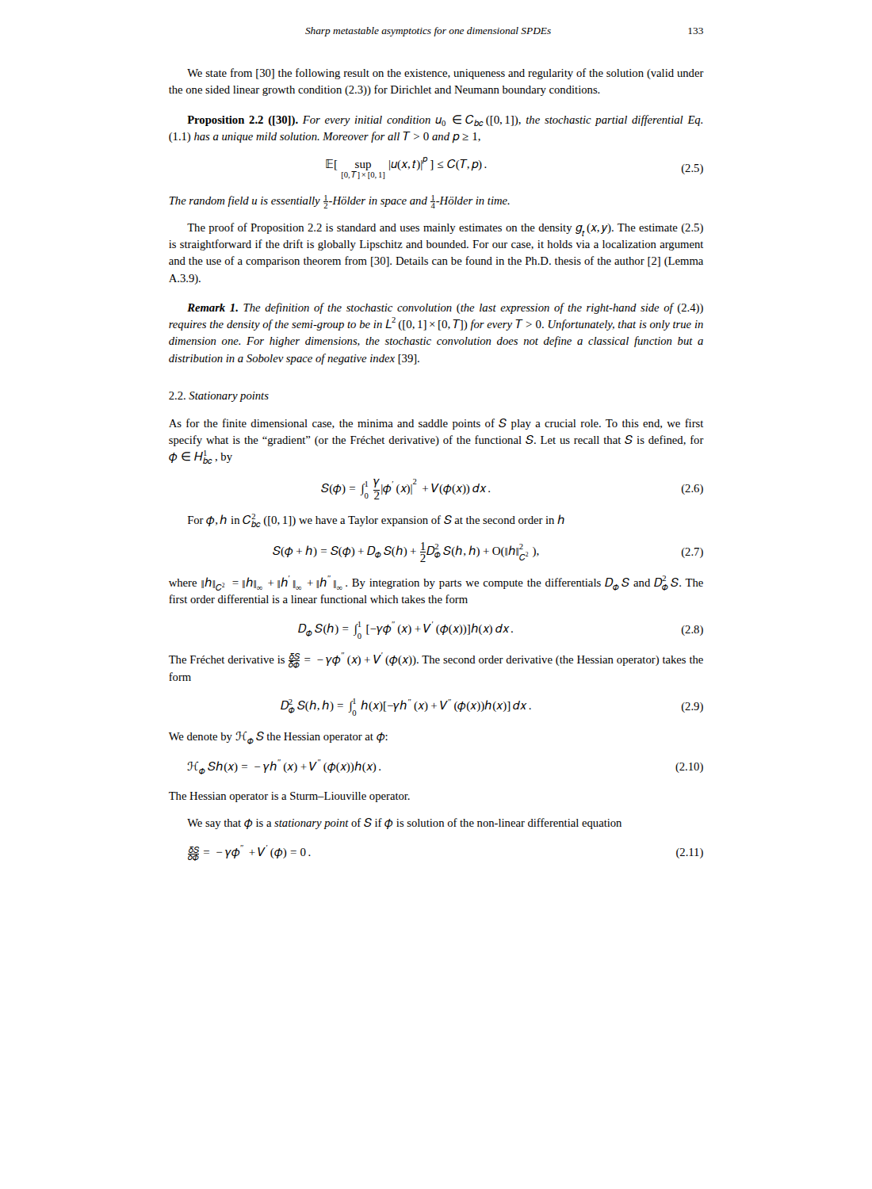Sharp metastable asymptotics for one dimensional SPDEs 133
We state from [30] the following result on the existence, uniqueness and regularity of the solution (valid under the one sided linear growth condition (2.3)) for Dirichlet and Neumann boundary conditions.
Proposition 2.2 ([30]). For every initial condition u0∈Cbc([0,1]), the stochastic partial differential Eq. (1.1) has a unique mild solution. Moreover for all T>0 and p≥1,
𝔼 [ sup [0,T]×[0,1] |u(x,t)| p ] ≤ C (T,p) .
(2.5)
The random field u is essentially 12-Hölder in space and 14-Hölder in time.
The proof of Proposition 2.2 is standard and uses mainly estimates on the density gt(x,y). The estimate (2.5) is straightforward if the drift is globally Lipschitz and bounded. For our case, it holds via a localization argument and the use of a comparison theorem from [30]. Details can be found in the Ph.D. thesis of the author [2] (Lemma A.3.9).
Remark 1. The definition of the stochastic convolution (the last expression of the right-hand side of (2.4)) requires the density of the semi-group to be in L2([0,1]×[0,T]) for every T>0. Unfortunately, that is only true in dimension one. For higher dimensions, the stochastic convolution does not define a classical function but a distribution in a Sobolev space of negative index [39].
2.2. Stationary points
As for the finite dimensional case, the minima and saddle points of S play a crucial role. To this end, we first specify what is the “gradient” (or the Fréchet derivative) of the functional S. Let us recall that S is defined, for ϕ∈Hbc1, by
S(ϕ) = ∫01 γ2 |ϕ′(x)| 2 + V (ϕ(x)) dx .
(2.6)
For ϕ,h in Cbc2([0,1]) we have a Taylor expansion of S at the second order in h
S(ϕ+h) = S(ϕ) + DϕS(h) + 12 Dϕ2S(h,h) + O (‖h‖C22) ,
(2.7)
where ‖h‖C2=‖h‖∞+‖h′‖∞+‖h″‖∞. By integration by parts we compute the differentials DϕS and Dϕ2S. The first order differential is a linear functional which takes the form
DϕS(h) = ∫01 [ −γϕ″(x) + V′(ϕ(x)) ] h(x) dx .
(2.8)
The Fréchet derivative is δSδϕ=−γϕ″(x)+V′(ϕ(x)). The second order derivative (the Hessian operator) takes the form
Dϕ2S(h,h) = ∫01 h(x) [ −γh″(x) + V″(ϕ(x)) h(x) ] dx .
(2.9)
We denote by ℋϕS the Hessian operator at ϕ:
ℋϕSh(x) = −γh″(x) + V″(ϕ(x)) h(x) .
(2.10)
The Hessian operator is a Sturm–Liouville operator.
We say that ϕ is a stationary point of S if ϕ is solution of the non-linear differential equation
δSδϕ = −γϕ″ + V′(ϕ) = 0 .
(2.11)